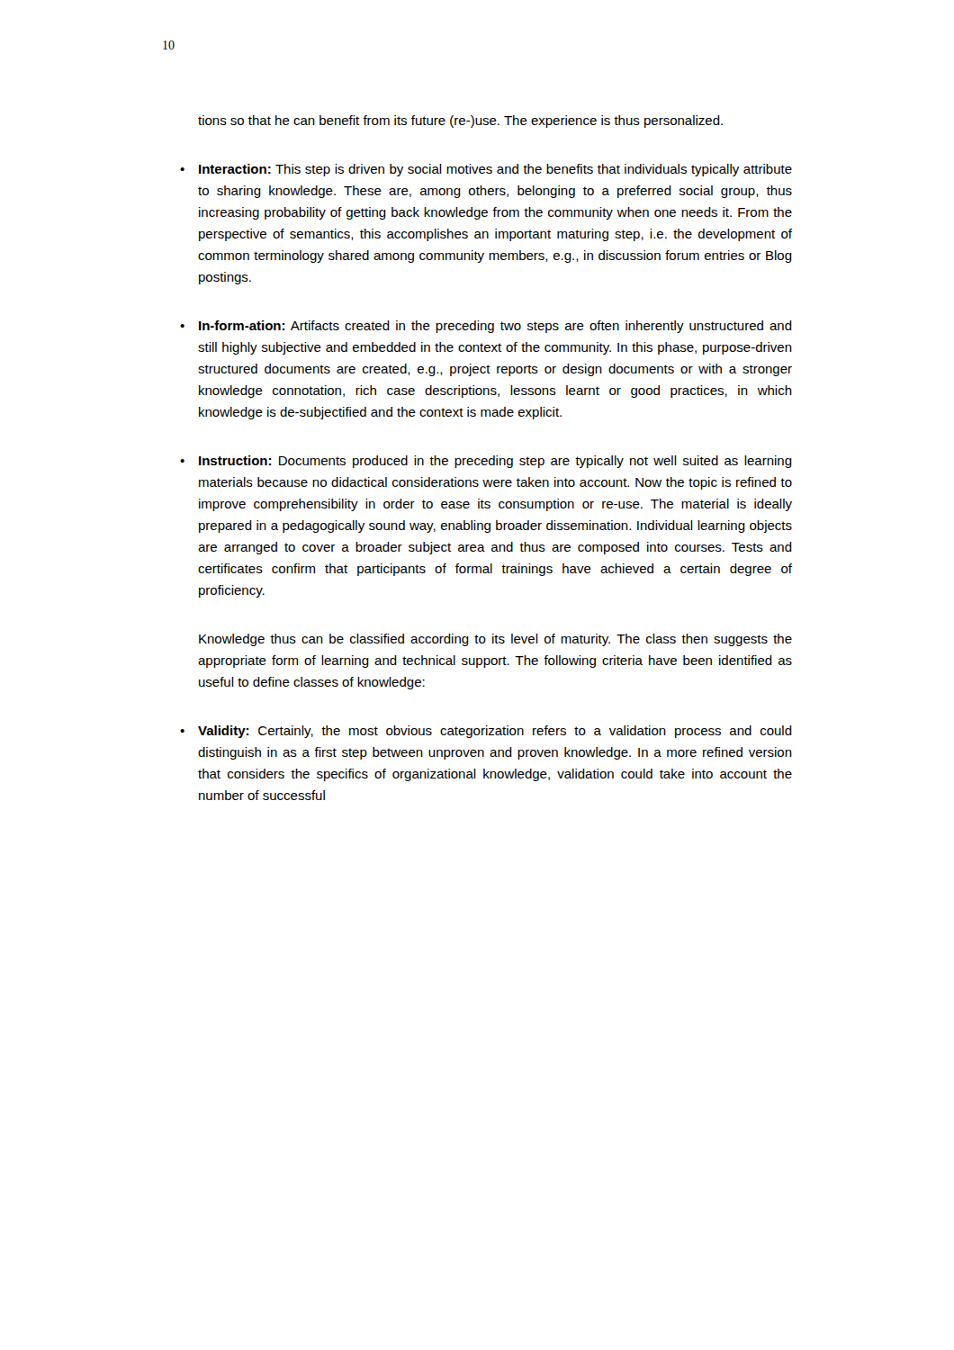10
tions so that he can benefit from its future (re-)use. The experience is thus personalized.
Interaction: This step is driven by social motives and the benefits that individuals typically attribute to sharing knowledge. These are, among others, belonging to a preferred social group, thus increasing probability of getting back knowledge from the community when one needs it. From the perspective of semantics, this accomplishes an important maturing step, i.e. the development of common terminology shared among community members, e.g., in discussion forum entries or Blog postings.
In-form-ation: Artifacts created in the preceding two steps are often inherently unstructured and still highly subjective and embedded in the context of the community. In this phase, purpose-driven structured documents are created, e.g., project reports or design documents or with a stronger knowledge connotation, rich case descriptions, lessons learnt or good practices, in which knowledge is de-subjectified and the context is made explicit.
Instruction: Documents produced in the preceding step are typically not well suited as learning materials because no didactical considerations were taken into account. Now the topic is refined to improve comprehensibility in order to ease its consumption or re-use. The material is ideally prepared in a pedagogically sound way, enabling broader dissemination. Individual learning objects are arranged to cover a broader subject area and thus are composed into courses. Tests and certificates confirm that participants of formal trainings have achieved a certain degree of proficiency.
Knowledge thus can be classified according to its level of maturity. The class then suggests the appropriate form of learning and technical support. The following criteria have been identified as useful to define classes of knowledge:
Validity: Certainly, the most obvious categorization refers to a validation process and could distinguish in as a first step between unproven and proven knowledge. In a more refined version that considers the specifics of organizational knowledge, validation could take into account the number of successful